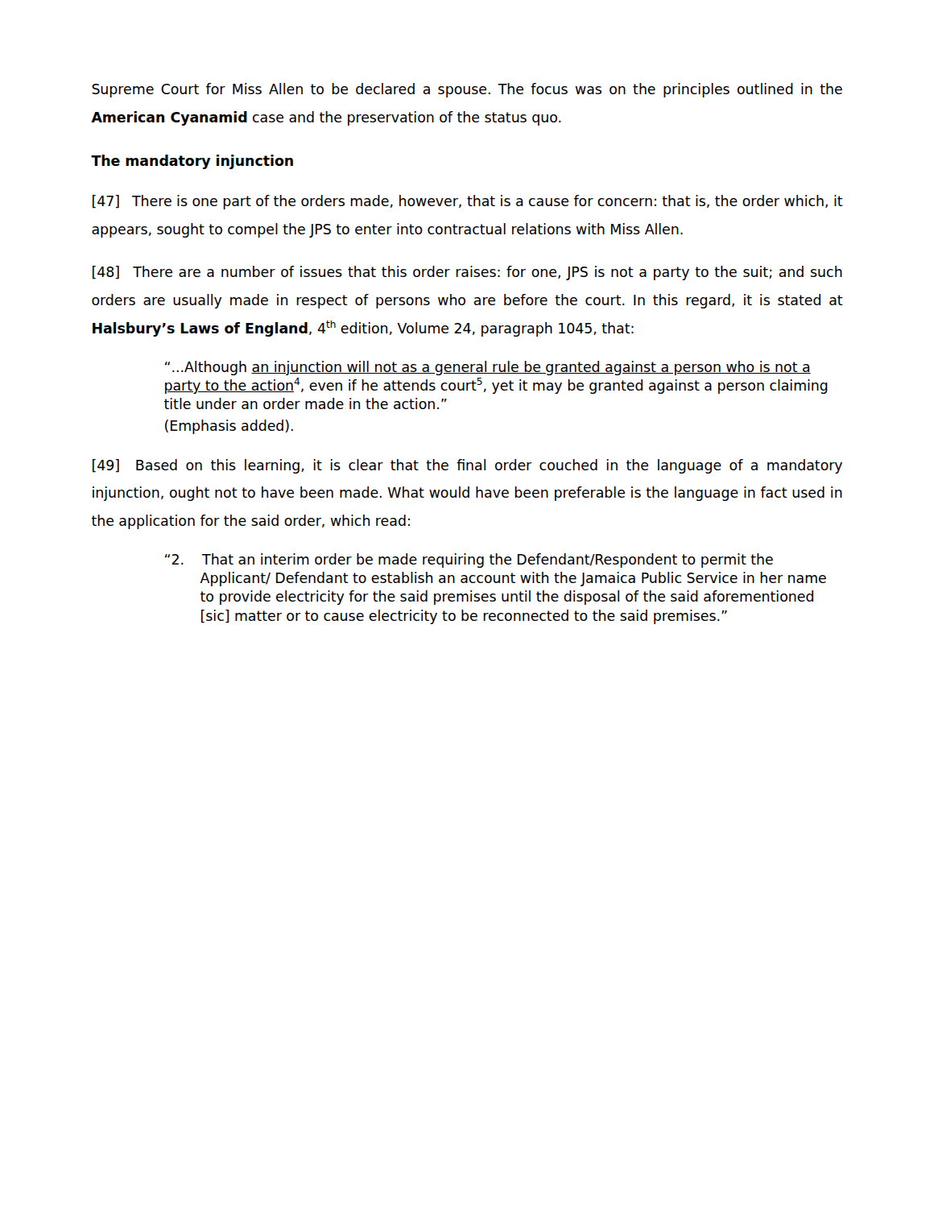Supreme Court for Miss Allen to be declared a spouse. The focus was on the principles outlined in the American Cyanamid case and the preservation of the status quo.
The mandatory injunction
[47] There is one part of the orders made, however, that is a cause for concern: that is, the order which, it appears, sought to compel the JPS to enter into contractual relations with Miss Allen.
[48] There are a number of issues that this order raises: for one, JPS is not a party to the suit; and such orders are usually made in respect of persons who are before the court. In this regard, it is stated at Halsbury’s Laws of England, 4th edition, Volume 24, paragraph 1045, that:
“...Although an injunction will not as a general rule be granted against a person who is not a party to the action4, even if he attends court5, yet it may be granted against a person claiming title under an order made in the action.”
(Emphasis added).
[49] Based on this learning, it is clear that the final order couched in the language of a mandatory injunction, ought not to have been made. What would have been preferable is the language in fact used in the application for the said order, which read:
“2. That an interim order be made requiring the Defendant/Respondent to permit the Applicant/ Defendant to establish an account with the Jamaica Public Service in her name to provide electricity for the said premises until the disposal of the said aforementioned [sic] matter or to cause electricity to be reconnected to the said premises.”